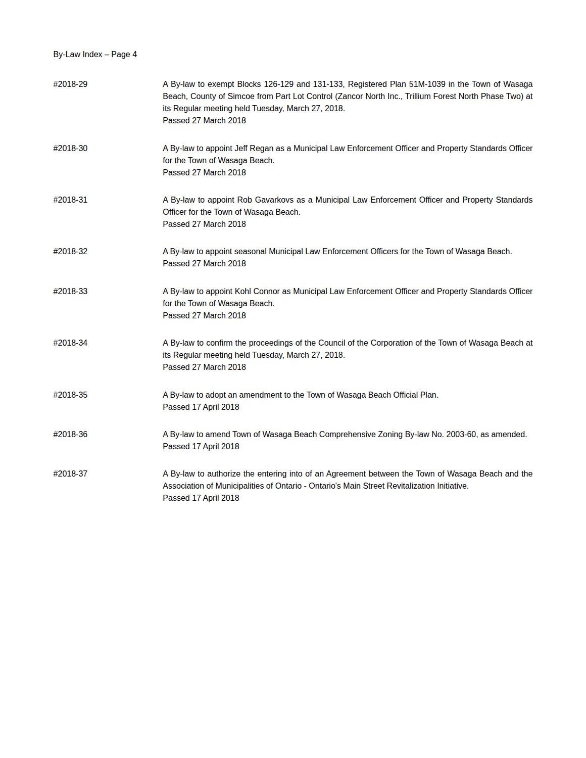By-Law Index – Page 4
#2018-29
A By-law to exempt Blocks 126-129 and 131-133, Registered Plan 51M-1039 in the Town of Wasaga Beach, County of Simcoe from Part Lot Control (Zancor North Inc., Trillium Forest North Phase Two) at its Regular meeting held Tuesday, March 27, 2018.
Passed 27 March 2018
#2018-30
A By-law to appoint Jeff Regan as a Municipal Law Enforcement Officer and Property Standards Officer for the Town of Wasaga Beach.
Passed 27 March 2018
#2018-31
A By-law to appoint Rob Gavarkovs as a Municipal Law Enforcement Officer and Property Standards Officer for the Town of Wasaga Beach.
Passed 27 March 2018
#2018-32
A By-law to appoint seasonal Municipal Law Enforcement Officers for the Town of Wasaga Beach.
Passed 27 March 2018
#2018-33
A By-law to appoint Kohl Connor as Municipal Law Enforcement Officer and Property Standards Officer for the Town of Wasaga Beach.
Passed 27 March 2018
#2018-34
A By-law to confirm the proceedings of the Council of the Corporation of the Town of Wasaga Beach at its Regular meeting held Tuesday, March 27, 2018.
Passed 27 March 2018
#2018-35
A By-law to adopt an amendment to the Town of Wasaga Beach Official Plan.
Passed 17 April 2018
#2018-36
A By-law to amend Town of Wasaga Beach Comprehensive Zoning By-law No. 2003-60, as amended.
Passed 17 April 2018
#2018-37
A By-law to authorize the entering into of an Agreement between the Town of Wasaga Beach and the Association of Municipalities of Ontario - Ontario's Main Street Revitalization Initiative.
Passed 17 April 2018